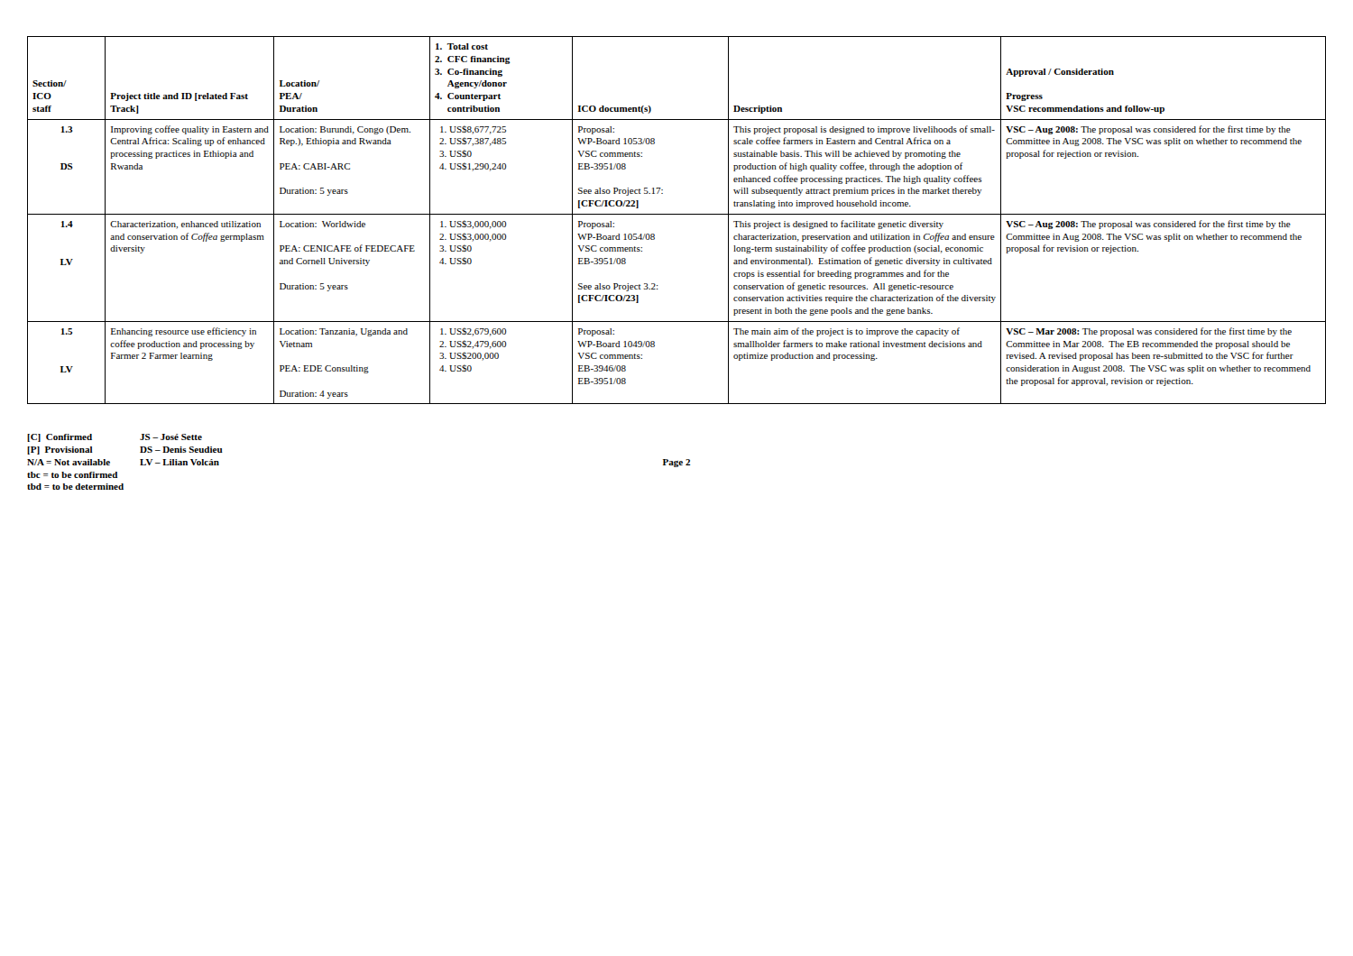| Section/ ICO staff | Project title and ID [related Fast Track] | Location/ PEA/ Duration | 1. Total cost 2. CFC financing 3. Co-financing Agency/donor 4. Counterpart contribution | ICO document(s) | Description | Approval / Consideration Progress VSC recommendations and follow-up |
| --- | --- | --- | --- | --- | --- | --- |
| 1.3 DS | Improving coffee quality in Eastern and Central Africa: Scaling up of enhanced processing practices in Ethiopia and Rwanda | Location: Burundi, Congo (Dem. Rep.), Ethiopia and Rwanda PEA: CABI-ARC Duration: 5 years | US$8,677,725 US$7,387,485 US$0 US$1,290,240 | Proposal: WP-Board 1053/08 VSC comments: EB-3951/08 See also Project 5.17: [CFC/ICO/22] | This project proposal is designed to improve livelihoods of small-scale coffee farmers in Eastern and Central Africa on a sustainable basis. This will be achieved by promoting the production of high quality coffee, through the adoption of enhanced coffee processing practices. The high quality coffees will subsequently attract premium prices in the market thereby translating into improved household income. | VSC – Aug 2008: The proposal was considered for the first time by the Committee in Aug 2008. The VSC was split on whether to recommend the proposal for rejection or revision. |
| 1.4 LV | Characterization, enhanced utilization and conservation of Coffea germplasm diversity | Location: Worldwide PEA: CENICAFE of FEDECAFE and Cornell University Duration: 5 years | US$3,000,000 US$3,000,000 US$0 US$0 | Proposal: WP-Board 1054/08 VSC comments: EB-3951/08 See also Project 3.2: [CFC/ICO/23] | This project is designed to facilitate genetic diversity characterization, preservation and utilization in Coffea and ensure long-term sustainability of coffee production (social, economic and environmental). Estimation of genetic diversity in cultivated crops is essential for breeding programmes and for the conservation of genetic resources. All genetic-resource conservation activities require the characterization of the diversity present in both the gene pools and the gene banks. | VSC – Aug 2008: The proposal was considered for the first time by the Committee in Aug 2008. The VSC was split on whether to recommend the proposal for revision or rejection. |
| 1.5 LV | Enhancing resource use efficiency in coffee production and processing by Farmer 2 Farmer learning | Location: Tanzania, Uganda and Vietnam PEA: EDE Consulting Duration: 4 years | US$2,679,600 US$2,479,600 US$200,000 US$0 | Proposal: WP-Board 1049/08 VSC comments: EB-3946/08 EB-3951/08 | The main aim of the project is to improve the capacity of smallholder farmers to make rational investment decisions and optimize production and processing. | VSC – Mar 2008: The proposal was considered for the first time by the Committee in Mar 2008. The EB recommended the proposal should be revised. A revised proposal has been re-submitted to the VSC for further consideration in August 2008. The VSC was split on whether to recommend the proposal for approval, revision or rejection. |
| [C] Confirmed | JS – José Sette |
| [P] Provisional | DS – Denis Seudieu |
| N/A = Not available | LV – Lilian Volcán |
| tbc = to be confirmed | |
| tbd = to be determined | |
Page 2